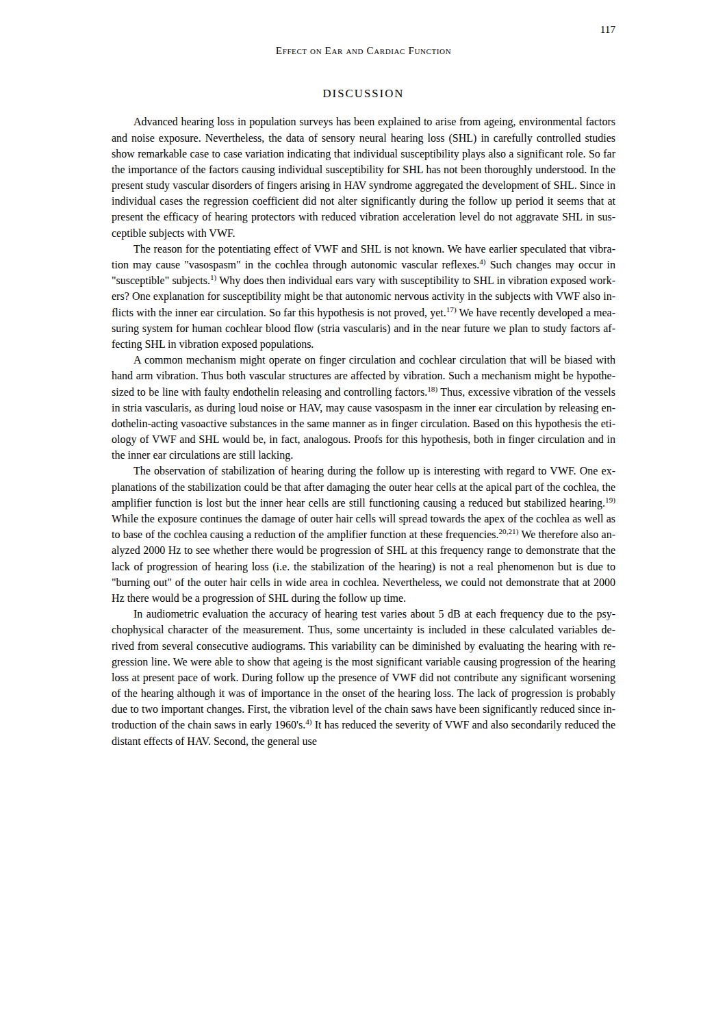117
Effect on Ear and Cardiac Function
DISCUSSION
Advanced hearing loss in population surveys has been explained to arise from ageing, environmental factors and noise exposure. Nevertheless, the data of sensory neural hearing loss (SHL) in carefully controlled studies show remarkable case to case variation indicating that individual susceptibility plays also a significant role. So far the importance of the factors causing individual susceptibility for SHL has not been thoroughly understood. In the present study vascular disorders of fingers arising in HAV syndrome aggregated the development of SHL. Since in individual cases the regression coefficient did not alter significantly during the follow up period it seems that at present the efficacy of hearing protectors with reduced vibration acceleration level do not aggravate SHL in susceptible subjects with VWF.
The reason for the potentiating effect of VWF and SHL is not known. We have earlier speculated that vibration may cause "vasospasm" in the cochlea through autonomic vascular reflexes.4) Such changes may occur in "susceptible" subjects.1) Why does then individual ears vary with susceptibility to SHL in vibration exposed workers? One explanation for susceptibility might be that autonomic nervous activity in the subjects with VWF also inflicts with the inner ear circulation. So far this hypothesis is not proved, yet.17) We have recently developed a measuring system for human cochlear blood flow (stria vascularis) and in the near future we plan to study factors affecting SHL in vibration exposed populations.
A common mechanism might operate on finger circulation and cochlear circulation that will be biased with hand arm vibration. Thus both vascular structures are affected by vibration. Such a mechanism might be hypothesized to be line with faulty endothelin releasing and controlling factors.18) Thus, excessive vibration of the vessels in stria vascularis, as during loud noise or HAV, may cause vasospasm in the inner ear circulation by releasing endothelin-acting vasoactive substances in the same manner as in finger circulation. Based on this hypothesis the etiology of VWF and SHL would be, in fact, analogous. Proofs for this hypothesis, both in finger circulation and in the inner ear circulations are still lacking.
The observation of stabilization of hearing during the follow up is interesting with regard to VWF. One explanations of the stabilization could be that after damaging the outer hear cells at the apical part of the cochlea, the amplifier function is lost but the inner hear cells are still functioning causing a reduced but stabilized hearing.19) While the exposure continues the damage of outer hair cells will spread towards the apex of the cochlea as well as to base of the cochlea causing a reduction of the amplifier function at these frequencies.20,21) We therefore also analyzed 2000 Hz to see whether there would be progression of SHL at this frequency range to demonstrate that the lack of progression of hearing loss (i.e. the stabilization of the hearing) is not a real phenomenon but is due to "burning out" of the outer hair cells in wide area in cochlea. Nevertheless, we could not demonstrate that at 2000 Hz there would be a progression of SHL during the follow up time.
In audiometric evaluation the accuracy of hearing test varies about 5 dB at each frequency due to the psychophysical character of the measurement. Thus, some uncertainty is included in these calculated variables derived from several consecutive audiograms. This variability can be diminished by evaluating the hearing with regression line. We were able to show that ageing is the most significant variable causing progression of the hearing loss at present pace of work. During follow up the presence of VWF did not contribute any significant worsening of the hearing although it was of importance in the onset of the hearing loss. The lack of progression is probably due to two important changes. First, the vibration level of the chain saws have been significantly reduced since introduction of the chain saws in early 1960's.4) It has reduced the severity of VWF and also secondarily reduced the distant effects of HAV. Second, the general use